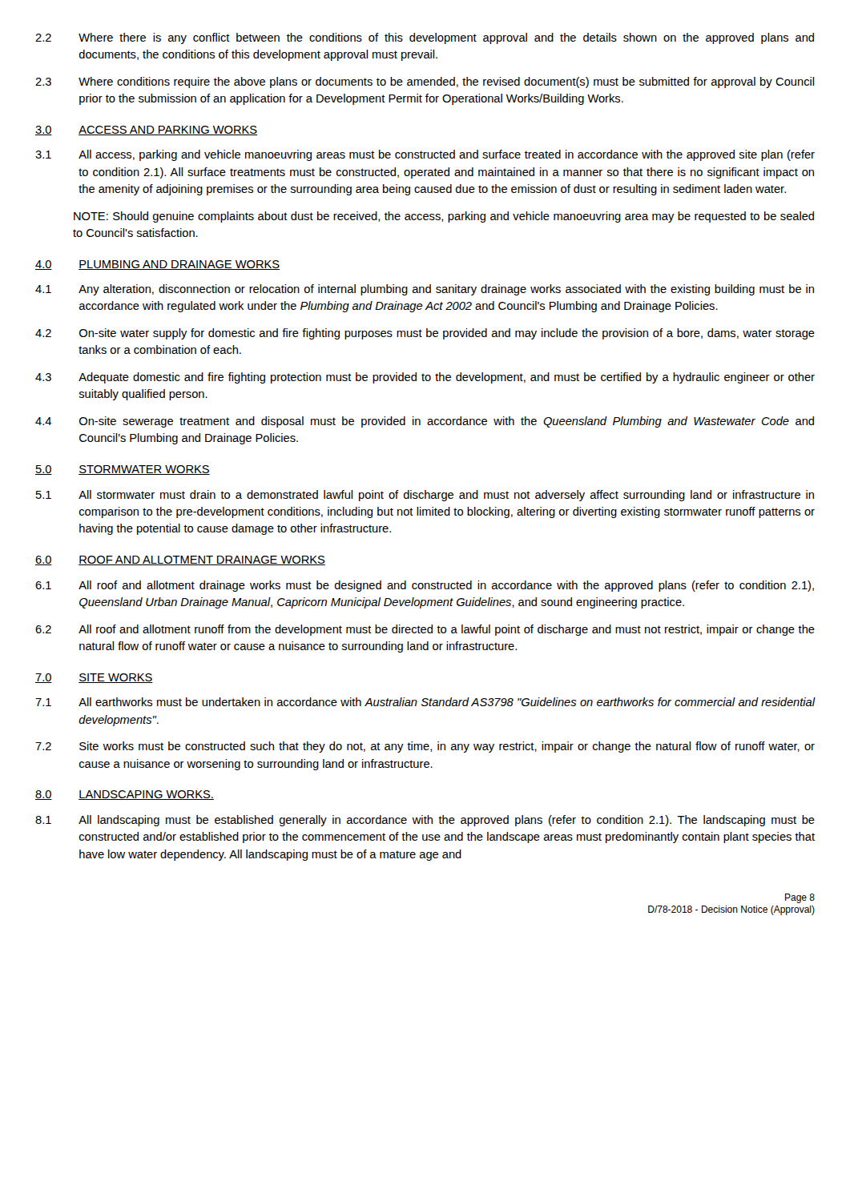2.2
Where there is any conflict between the conditions of this development approval and the details shown on the approved plans and documents, the conditions of this development approval must prevail.
2.3
Where conditions require the above plans or documents to be amended, the revised document(s) must be submitted for approval by Council prior to the submission of an application for a Development Permit for Operational Works/Building Works.
3.0 Access and parking works
3.1
All access, parking and vehicle manoeuvring areas must be constructed and surface treated in accordance with the approved site plan (refer to condition 2.1). All surface treatments must be constructed, operated and maintained in a manner so that there is no significant impact on the amenity of adjoining premises or the surrounding area being caused due to the emission of dust or resulting in sediment laden water.
NOTE: Should genuine complaints about dust be received, the access, parking and vehicle manoeuvring area may be requested to be sealed to Council's satisfaction.
4.0 Plumbing and drainage works
4.1
Any alteration, disconnection or relocation of internal plumbing and sanitary drainage works associated with the existing building must be in accordance with regulated work under the Plumbing and Drainage Act 2002 and Council's Plumbing and Drainage Policies.
4.2
On-site water supply for domestic and fire fighting purposes must be provided and may include the provision of a bore, dams, water storage tanks or a combination of each.
4.3
Adequate domestic and fire fighting protection must be provided to the development, and must be certified by a hydraulic engineer or other suitably qualified person.
4.4
On-site sewerage treatment and disposal must be provided in accordance with the Queensland Plumbing and Wastewater Code and Council's Plumbing and Drainage Policies.
5.0 Stormwater works
5.1
All stormwater must drain to a demonstrated lawful point of discharge and must not adversely affect surrounding land or infrastructure in comparison to the pre-development conditions, including but not limited to blocking, altering or diverting existing stormwater runoff patterns or having the potential to cause damage to other infrastructure.
6.0 Roof and allotment drainage works
6.1
All roof and allotment drainage works must be designed and constructed in accordance with the approved plans (refer to condition 2.1), Queensland Urban Drainage Manual, Capricorn Municipal Development Guidelines, and sound engineering practice.
6.2
All roof and allotment runoff from the development must be directed to a lawful point of discharge and must not restrict, impair or change the natural flow of runoff water or cause a nuisance to surrounding land or infrastructure.
7.0 Site works
7.1
All earthworks must be undertaken in accordance with Australian Standard AS3798 "Guidelines on earthworks for commercial and residential developments".
7.2
Site works must be constructed such that they do not, at any time, in any way restrict, impair or change the natural flow of runoff water, or cause a nuisance or worsening to surrounding land or infrastructure.
8.0 Landscaping works.
8.1
All landscaping must be established generally in accordance with the approved plans (refer to condition 2.1). The landscaping must be constructed and/or established prior to the commencement of the use and the landscape areas must predominantly contain plant species that have low water dependency. All landscaping must be of a mature age and
Page 8
D/78-2018 - Decision Notice (Approval)